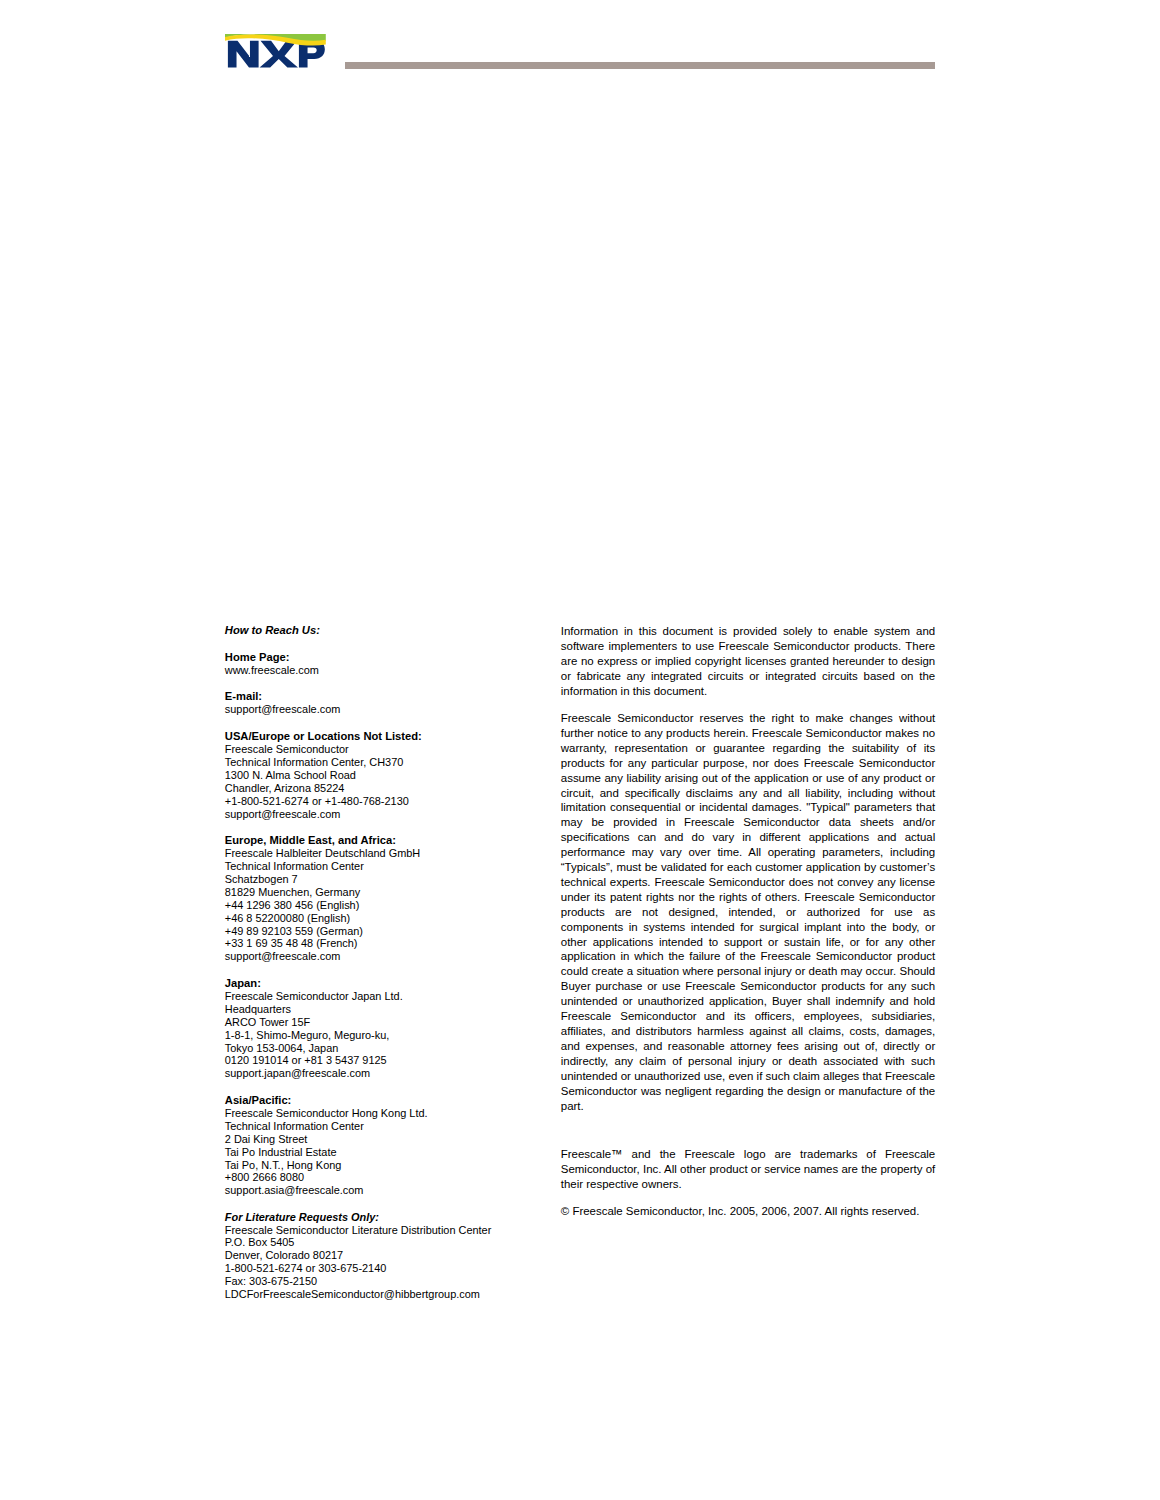How to Reach Us:
Home Page:
www.freescale.com
E-mail:
support@freescale.com
USA/Europe or Locations Not Listed:
Freescale Semiconductor
Technical Information Center, CH370
1300 N. Alma School Road
Chandler, Arizona 85224
+1-800-521-6274 or +1-480-768-2130
support@freescale.com
Europe, Middle East, and Africa:
Freescale Halbleiter Deutschland GmbH
Technical Information Center
Schatzbogen 7
81829 Muenchen, Germany
+44 1296 380 456 (English)
+46 8 52200080 (English)
+49 89 92103 559 (German)
+33 1 69 35 48 48 (French)
support@freescale.com
Japan:
Freescale Semiconductor Japan Ltd.
Headquarters
ARCO Tower 15F
1-8-1, Shimo-Meguro, Meguro-ku,
Tokyo 153-0064, Japan
0120 191014 or +81 3 5437 9125
support.japan@freescale.com
Asia/Pacific:
Freescale Semiconductor Hong Kong Ltd.
Technical Information Center
2 Dai King Street
Tai Po Industrial Estate
Tai Po, N.T., Hong Kong
+800 2666 8080
support.asia@freescale.com
For Literature Requests Only:
Freescale Semiconductor Literature Distribution Center
P.O. Box 5405
Denver, Colorado 80217
1-800-521-6274 or 303-675-2140
Fax: 303-675-2150
LDCForFreescaleSemiconductor@hibbertgroup.com
Information in this document is provided solely to enable system and software implementers to use Freescale Semiconductor products. There are no express or implied copyright licenses granted hereunder to design or fabricate any integrated circuits or integrated circuits based on the information in this document.
Freescale Semiconductor reserves the right to make changes without further notice to any products herein. Freescale Semiconductor makes no warranty, representation or guarantee regarding the suitability of its products for any particular purpose, nor does Freescale Semiconductor assume any liability arising out of the application or use of any product or circuit, and specifically disclaims any and all liability, including without limitation consequential or incidental damages. "Typical" parameters that may be provided in Freescale Semiconductor data sheets and/or specifications can and do vary in different applications and actual performance may vary over time. All operating parameters, including “Typicals”, must be validated for each customer application by customer’s technical experts. Freescale Semiconductor does not convey any license under its patent rights nor the rights of others. Freescale Semiconductor products are not designed, intended, or authorized for use as components in systems intended for surgical implant into the body, or other applications intended to support or sustain life, or for any other application in which the failure of the Freescale Semiconductor product could create a situation where personal injury or death may occur. Should Buyer purchase or use Freescale Semiconductor products for any such unintended or unauthorized application, Buyer shall indemnify and hold Freescale Semiconductor and its officers, employees, subsidiaries, affiliates, and distributors harmless against all claims, costs, damages, and expenses, and reasonable attorney fees arising out of, directly or indirectly, any claim of personal injury or death associated with such unintended or unauthorized use, even if such claim alleges that Freescale Semiconductor was negligent regarding the design or manufacture of the part.
Freescale™ and the Freescale logo are trademarks of Freescale Semiconductor, Inc. All other product or service names are the property of their respective owners.
© Freescale Semiconductor, Inc. 2005, 2006, 2007. All rights reserved.